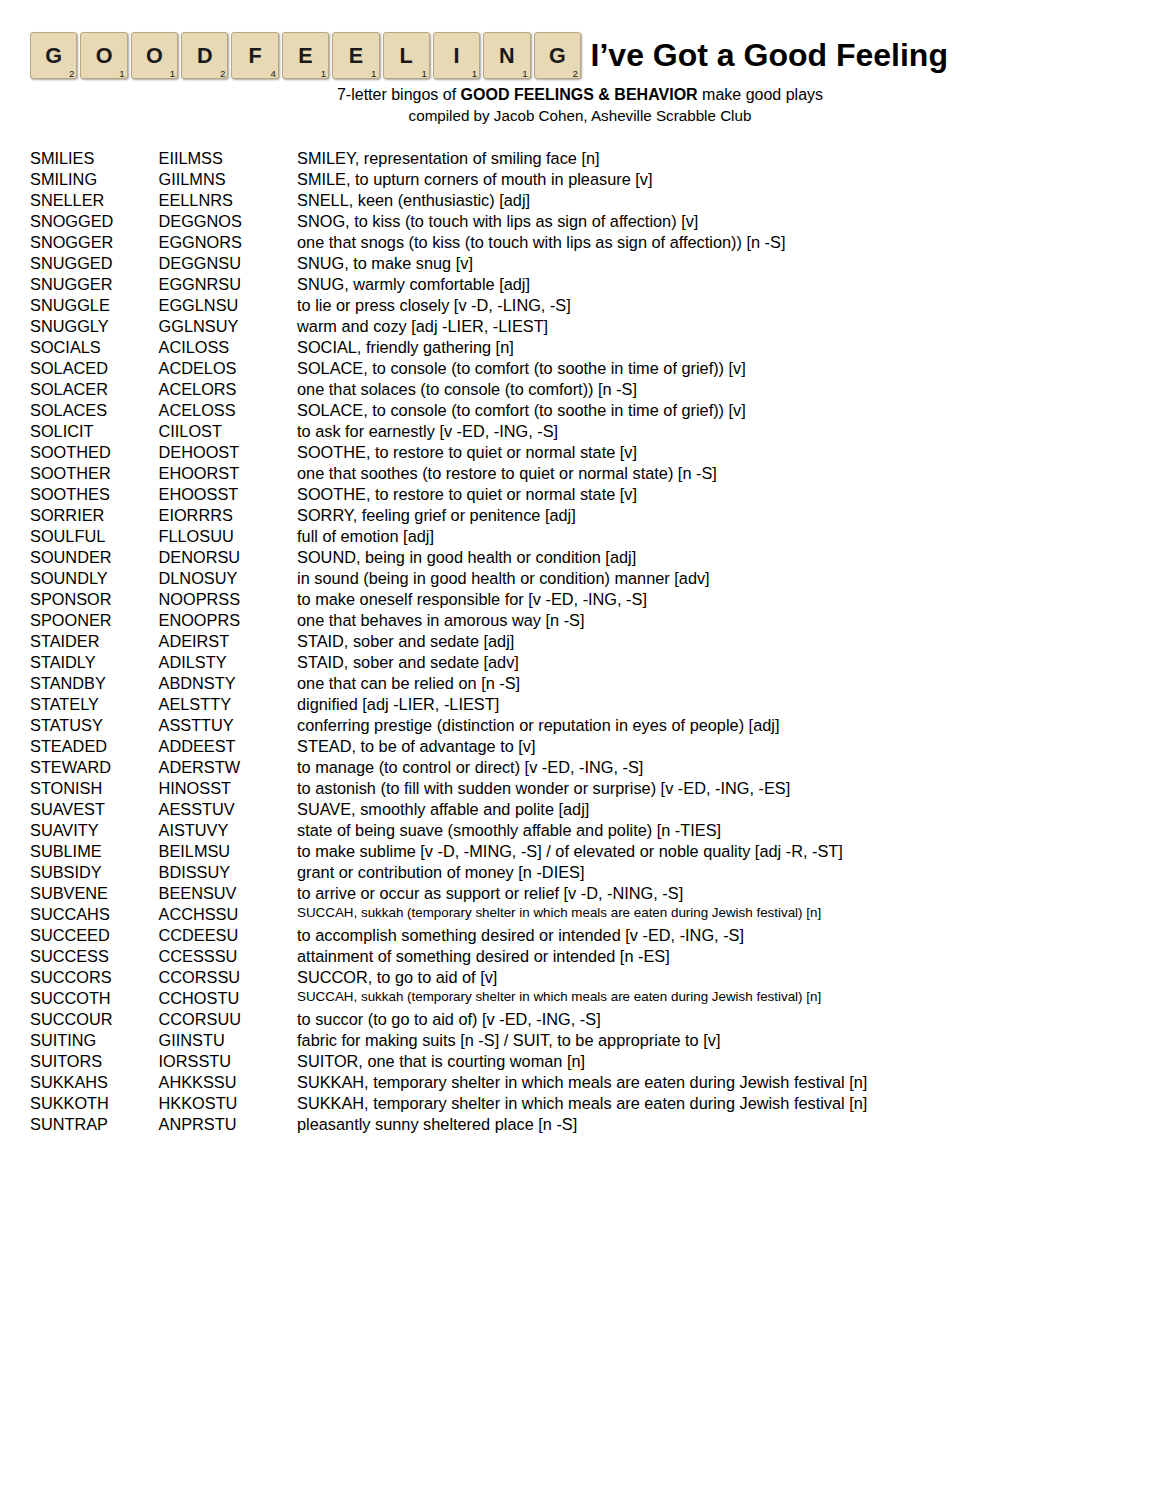G2 O1 O1 D2 F4 E1 E1 L1 I1 N1 G2
I’ve Got a Good Feeling
7-letter bingos of GOOD FEELINGS & BEHAVIOR make good plays
compiled by Jacob Cohen, Asheville Scrabble Club
| SMILIES | EIILMSS | SMILEY, representation of smiling face [n] |
| SMILING | GIILMNS | SMILE, to upturn corners of mouth in pleasure [v] |
| SNELLER | EELLNRS | SNELL, keen (enthusiastic) [adj] |
| SNOGGED | DEGGNOS | SNOG, to kiss (to touch with lips as sign of affection) [v] |
| SNOGGER | EGGNORS | one that snogs (to kiss (to touch with lips as sign of affection)) [n -S] |
| SNUGGED | DEGGNSU | SNUG, to make snug [v] |
| SNUGGER | EGGNRSU | SNUG, warmly comfortable [adj] |
| SNUGGLE | EGGLNSU | to lie or press closely [v -D, -LING, -S] |
| SNUGGLY | GGLNSUY | warm and cozy [adj -LIER, -LIEST] |
| SOCIALS | ACILOSS | SOCIAL, friendly gathering [n] |
| SOLACED | ACDELOS | SOLACE, to console (to comfort (to soothe in time of grief)) [v] |
| SOLACER | ACELORS | one that solaces (to console (to comfort)) [n -S] |
| SOLACES | ACELOSS | SOLACE, to console (to comfort (to soothe in time of grief)) [v] |
| SOLICIT | CIILOST | to ask for earnestly [v -ED, -ING, -S] |
| SOOTHED | DEHOOST | SOOTHE, to restore to quiet or normal state [v] |
| SOOTHER | EHOORST | one that soothes (to restore to quiet or normal state) [n -S] |
| SOOTHES | EHOOSST | SOOTHE, to restore to quiet or normal state [v] |
| SORRIER | EIORRRS | SORRY, feeling grief or penitence [adj] |
| SOULFUL | FLLOSUU | full of emotion [adj] |
| SOUNDER | DENORSU | SOUND, being in good health or condition [adj] |
| SOUNDLY | DLNOSUY | in sound (being in good health or condition) manner [adv] |
| SPONSOR | NOOPRSS | to make oneself responsible for [v -ED, -ING, -S] |
| SPOONER | ENOOPRS | one that behaves in amorous way [n -S] |
| STAIDER | ADEIRST | STAID, sober and sedate [adj] |
| STAIDLY | ADILSTY | STAID, sober and sedate [adv] |
| STANDBY | ABDNSTY | one that can be relied on [n -S] |
| STATELY | AELSTTY | dignified [adj -LIER, -LIEST] |
| STATUSY | ASSTTUY | conferring prestige (distinction or reputation in eyes of people) [adj] |
| STEADED | ADDEEST | STEAD, to be of advantage to [v] |
| STEWARD | ADERSTW | to manage (to control or direct) [v -ED, -ING, -S] |
| STONISH | HINOSST | to astonish (to fill with sudden wonder or surprise) [v -ED, -ING, -ES] |
| SUAVEST | AESSTUV | SUAVE, smoothly affable and polite [adj] |
| SUAVITY | AISTUVY | state of being suave (smoothly affable and polite) [n -TIES] |
| SUBLIME | BEILMSU | to make sublime [v -D, -MING, -S] / of elevated or noble quality [adj -R, -ST] |
| SUBSIDY | BDISSUY | grant or contribution of money [n -DIES] |
| SUBVENE | BEENSUV | to arrive or occur as support or relief [v -D, -NING, -S] |
| SUCCAHS | ACCHSSU | SUCCAH, sukkah (temporary shelter in which meals are eaten during Jewish festival) [n] |
| SUCCEED | CCDEESU | to accomplish something desired or intended [v -ED, -ING, -S] |
| SUCCESS | CCESSSU | attainment of something desired or intended [n -ES] |
| SUCCORS | CCORSSU | SUCCOR, to go to aid of [v] |
| SUCCOTH | CCHOSTU | SUCCAH, sukkah (temporary shelter in which meals are eaten during Jewish festival) [n] |
| SUCCOUR | CCORSUU | to succor (to go to aid of) [v -ED, -ING, -S] |
| SUITING | GIINSTU | fabric for making suits [n -S] / SUIT, to be appropriate to [v] |
| SUITORS | IORSSTU | SUITOR, one that is courting woman [n] |
| SUKKAHS | AHKKSSU | SUKKAH, temporary shelter in which meals are eaten during Jewish festival [n] |
| SUKKOTH | HKKOSTU | SUKKAH, temporary shelter in which meals are eaten during Jewish festival [n] |
| SUNTRAP | ANPRSTU | pleasantly sunny sheltered place [n -S] |